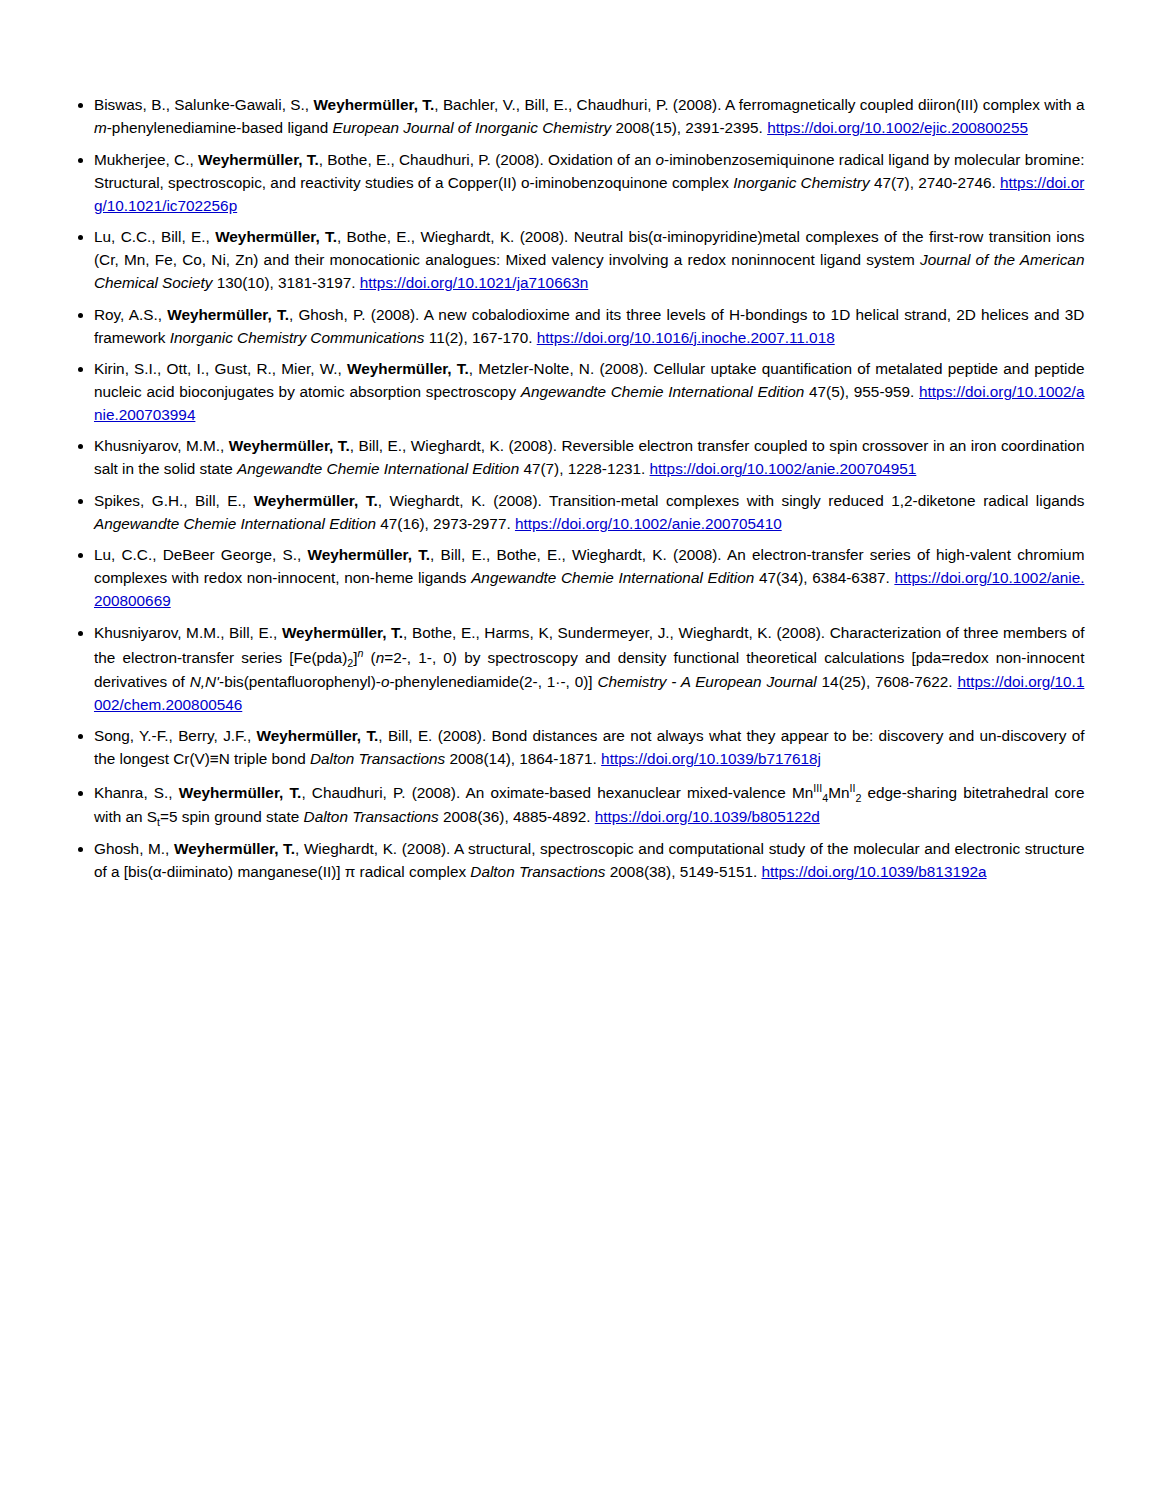Biswas, B., Salunke-Gawali, S., Weyhermüller, T., Bachler, V., Bill, E., Chaudhuri, P. (2008). A ferromagnetically coupled diiron(III) complex with a m-phenylenediamine-based ligand European Journal of Inorganic Chemistry 2008(15), 2391-2395. https://doi.org/10.1002/ejic.200800255
Mukherjee, C., Weyhermüller, T., Bothe, E., Chaudhuri, P. (2008). Oxidation of an o-iminobenzosemiquinone radical ligand by molecular bromine: Structural, spectroscopic, and reactivity studies of a Copper(II) o-iminobenzoquinone complex Inorganic Chemistry 47(7), 2740-2746. https://doi.org/10.1021/ic702256p
Lu, C.C., Bill, E., Weyhermüller, T., Bothe, E., Wieghardt, K. (2008). Neutral bis(α-iminopyridine)metal complexes of the first-row transition ions (Cr, Mn, Fe, Co, Ni, Zn) and their monocationic analogues: Mixed valency involving a redox noninnocent ligand system Journal of the American Chemical Society 130(10), 3181-3197. https://doi.org/10.1021/ja710663n
Roy, A.S., Weyhermüller, T., Ghosh, P. (2008). A new cobalodioxime and its three levels of H-bondings to 1D helical strand, 2D helices and 3D framework Inorganic Chemistry Communications 11(2), 167-170. https://doi.org/10.1016/j.inoche.2007.11.018
Kirin, S.I., Ott, I., Gust, R., Mier, W., Weyhermüller, T., Metzler-Nolte, N. (2008). Cellular uptake quantification of metalated peptide and peptide nucleic acid bioconjugates by atomic absorption spectroscopy Angewandte Chemie International Edition 47(5), 955-959. https://doi.org/10.1002/anie.200703994
Khusniyarov, M.M., Weyhermüller, T., Bill, E., Wieghardt, K. (2008). Reversible electron transfer coupled to spin crossover in an iron coordination salt in the solid state Angewandte Chemie International Edition 47(7), 1228-1231. https://doi.org/10.1002/anie.200704951
Spikes, G.H., Bill, E., Weyhermüller, T., Wieghardt, K. (2008). Transition-metal complexes with singly reduced 1,2-diketone radical ligands Angewandte Chemie International Edition 47(16), 2973-2977. https://doi.org/10.1002/anie.200705410
Lu, C.C., DeBeer George, S., Weyhermüller, T., Bill, E., Bothe, E., Wieghardt, K. (2008). An electron-transfer series of high-valent chromium complexes with redox non-innocent, non-heme ligands Angewandte Chemie International Edition 47(34), 6384-6387. https://doi.org/10.1002/anie.200800669
Khusniyarov, M.M., Bill, E., Weyhermüller, T., Bothe, E., Harms, K, Sundermeyer, J., Wieghardt, K. (2008). Characterization of three members of the electron-transfer series [Fe(pda)2]n (n=2-, 1-, 0) by spectroscopy and density functional theoretical calculations [pda=redox non-innocent derivatives of N,N'-bis(pentafluorophenyl)-o-phenylenediamide(2-, 1·-, 0)] Chemistry - A European Journal 14(25), 7608-7622. https://doi.org/10.1002/chem.200800546
Song, Y.-F., Berry, J.F., Weyhermüller, T., Bill, E. (2008). Bond distances are not always what they appear to be: discovery and un-discovery of the longest Cr(V)≡N triple bond Dalton Transactions 2008(14), 1864-1871. https://doi.org/10.1039/b717618j
Khanra, S., Weyhermüller, T., Chaudhuri, P. (2008). An oximate-based hexanuclear mixed-valence MnIII4MnII2 edge-sharing bitetrahedral core with an St=5 spin ground state Dalton Transactions 2008(36), 4885-4892. https://doi.org/10.1039/b805122d
Ghosh, M., Weyhermüller, T., Wieghardt, K. (2008). A structural, spectroscopic and computational study of the molecular and electronic structure of a [bis(α-diiminato) manganese(II)] π radical complex Dalton Transactions 2008(38), 5149-5151. https://doi.org/10.1039/b813192a